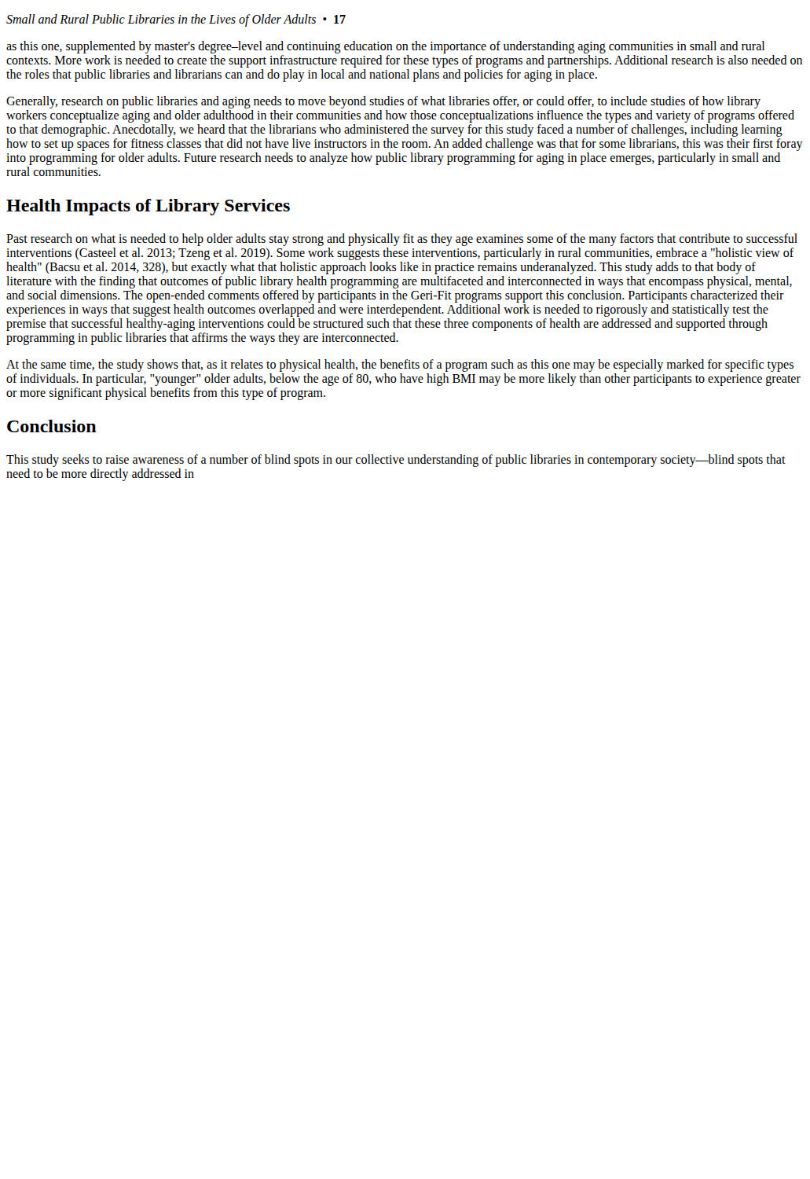Small and Rural Public Libraries in the Lives of Older Adults • 17
as this one, supplemented by master's degree–level and continuing education on the importance of understanding aging communities in small and rural contexts. More work is needed to create the support infrastructure required for these types of programs and partnerships. Additional research is also needed on the roles that public libraries and librarians can and do play in local and national plans and policies for aging in place.
Generally, research on public libraries and aging needs to move beyond studies of what libraries offer, or could offer, to include studies of how library workers conceptualize aging and older adulthood in their communities and how those conceptualizations influence the types and variety of programs offered to that demographic. Anecdotally, we heard that the librarians who administered the survey for this study faced a number of challenges, including learning how to set up spaces for fitness classes that did not have live instructors in the room. An added challenge was that for some librarians, this was their first foray into programming for older adults. Future research needs to analyze how public library programming for aging in place emerges, particularly in small and rural communities.
Health Impacts of Library Services
Past research on what is needed to help older adults stay strong and physically fit as they age examines some of the many factors that contribute to successful interventions (Casteel et al. 2013; Tzeng et al. 2019). Some work suggests these interventions, particularly in rural communities, embrace a "holistic view of health" (Bacsu et al. 2014, 328), but exactly what that holistic approach looks like in practice remains underanalyzed. This study adds to that body of literature with the finding that outcomes of public library health programming are multifaceted and interconnected in ways that encompass physical, mental, and social dimensions. The open-ended comments offered by participants in the Geri-Fit programs support this conclusion. Participants characterized their experiences in ways that suggest health outcomes overlapped and were interdependent. Additional work is needed to rigorously and statistically test the premise that successful healthy-aging interventions could be structured such that these three components of health are addressed and supported through programming in public libraries that affirms the ways they are interconnected.
At the same time, the study shows that, as it relates to physical health, the benefits of a program such as this one may be especially marked for specific types of individuals. In particular, "younger" older adults, below the age of 80, who have high BMI may be more likely than other participants to experience greater or more significant physical benefits from this type of program.
Conclusion
This study seeks to raise awareness of a number of blind spots in our collective understanding of public libraries in contemporary society—blind spots that need to be more directly addressed in